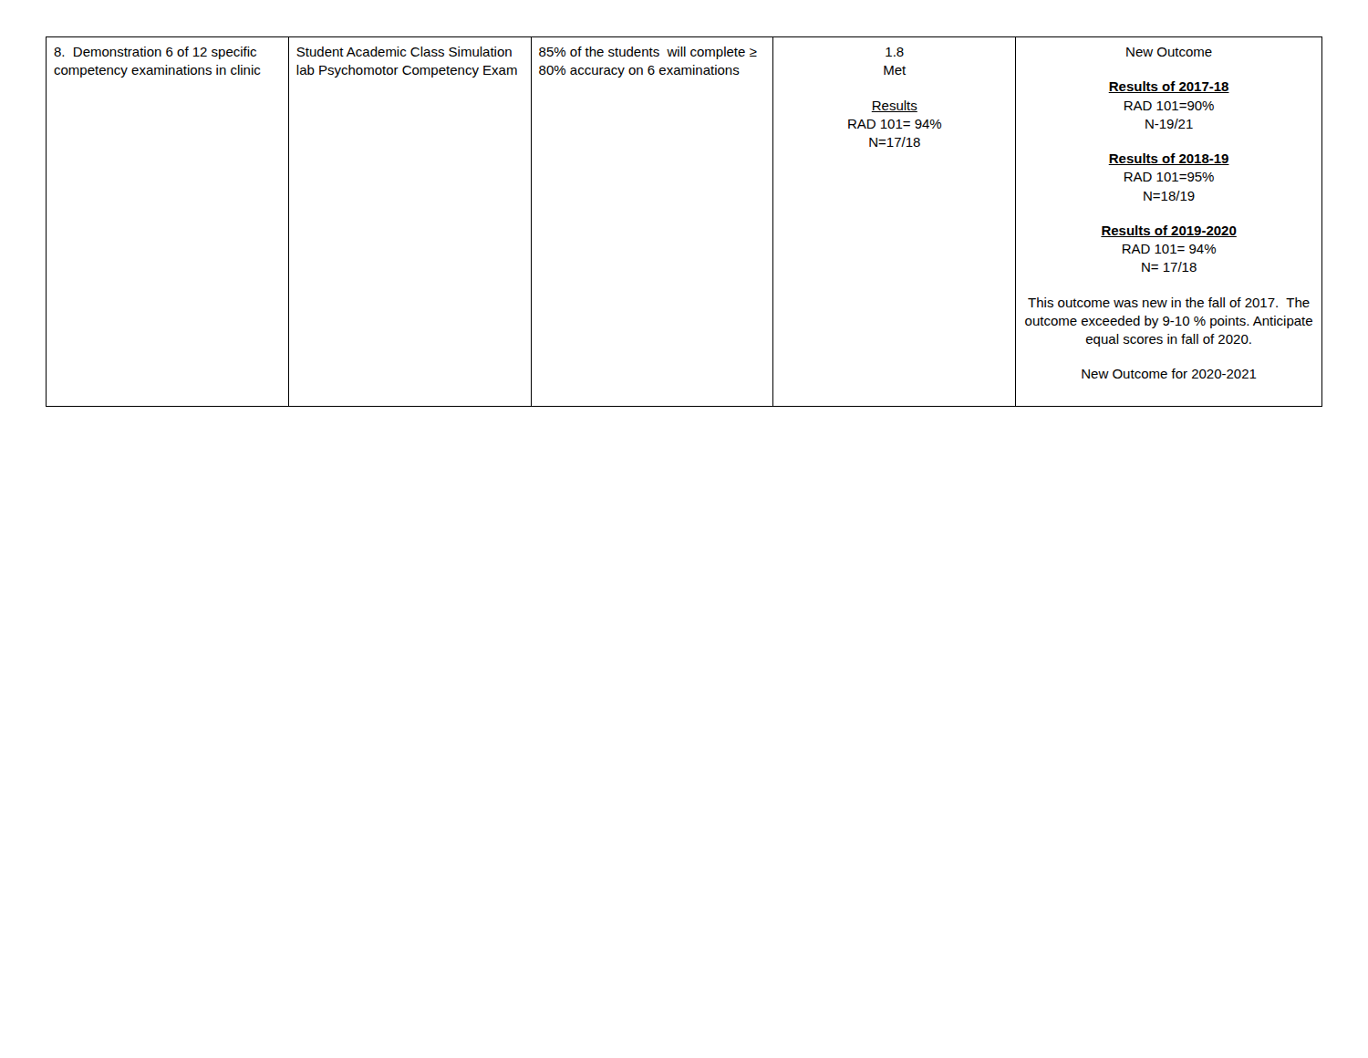| 8. Demonstration 6 of 12 specific competency examinations in clinic | Student Academic Class Simulation lab Psychomotor Competency Exam | 85% of the students will complete ≥ 80% accuracy on 6 examinations | 1.8 Met Results RAD 101= 94% N=17/18 | New Outcome Results of 2017-18 RAD 101=90% N-19/21 Results of 2018-19 RAD 101=95% N=18/19 Results of 2019-2020 RAD 101= 94% N= 17/18 This outcome was new in the fall of 2017. The outcome exceeded by 9-10 % points. Anticipate equal scores in fall of 2020. New Outcome for 2020-2021 |